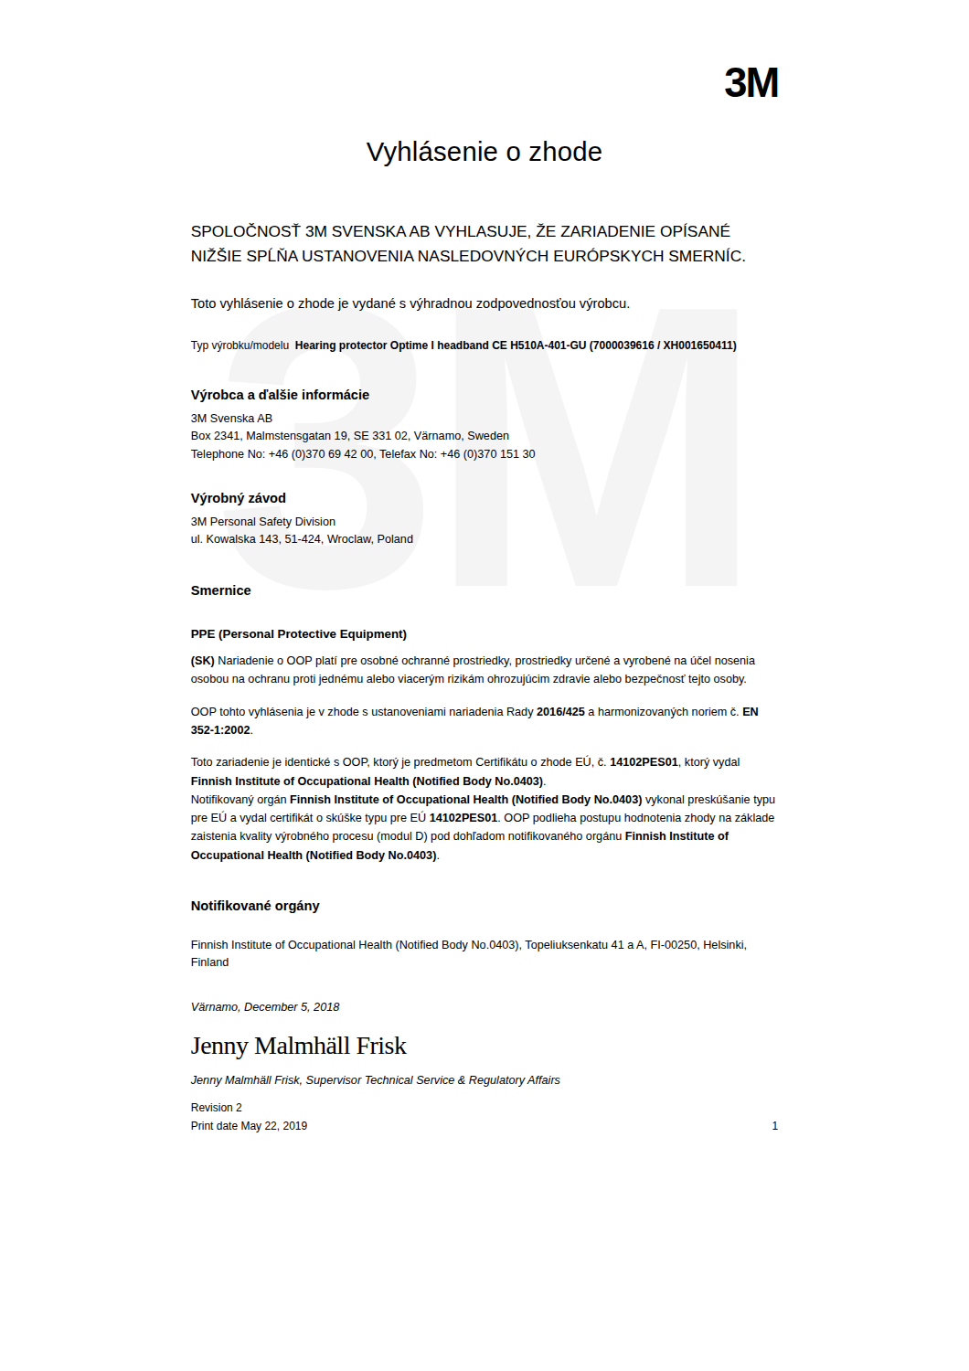3M
3M
Vyhlásenie o zhode
SPOLOČNOSŤ 3M SVENSKA AB VYHLASUJE, ŽE ZARIADENIE OPÍSANÉ NIŽŠIE SPĹŇA USTANOVENIA NASLEDOVNÝCH EURÓPSKYCH SMERNÍC.
Toto vyhlásenie o zhode je vydané s výhradnou zodpovednosťou výrobcu.
Typ výrobku/modelu Hearing protector Optime I headband CE H510A-401-GU (7000039616 / XH001650411)
Výrobca a ďalšie informácie
3M Svenska AB
Box 2341, Malmstensgatan 19, SE 331 02, Värnamo, Sweden
Telephone No: +46 (0)370 69 42 00, Telefax No: +46 (0)370 151 30
Výrobný závod
3M Personal Safety Division
ul. Kowalska 143, 51-424, Wroclaw, Poland
Smernice
PPE (Personal Protective Equipment)
(SK) Nariadenie o OOP platí pre osobné ochranné prostriedky, prostriedky určené a vyrobené na účel nosenia osobou na ochranu proti jednému alebo viacerým rizikám ohrozujúcim zdravie alebo bezpečnosť tejto osoby.
OOP tohto vyhlásenia je v zhode s ustanoveniami nariadenia Rady 2016/425 a harmonizovaných noriem č. EN 352-1:2002.
Toto zariadenie je identické s OOP, ktorý je predmetom Certifikátu o zhode EÚ, č. 14102PES01, ktorý vydal Finnish Institute of Occupational Health (Notified Body No.0403).
Notifikovaný orgán Finnish Institute of Occupational Health (Notified Body No.0403) vykonal preskúšanie typu pre EÚ a vydal certifikát o skúške typu pre EÚ 14102PES01. OOP podlieha postupu hodnotenia zhody na základe zaistenia kvality výrobného procesu (modul D) pod dohľadom notifikovaného orgánu Finnish Institute of Occupational Health (Notified Body No.0403).
Notifikované orgány
Finnish Institute of Occupational Health (Notified Body No.0403), Topeliuksenkatu 41 a A, FI-00250, Helsinki, Finland
Värnamo, December 5, 2018
Jenny Malmhäll Frisk
Jenny Malmhäll Frisk, Supervisor Technical Service & Regulatory Affairs
Revision 2
Print date May 22, 2019 1